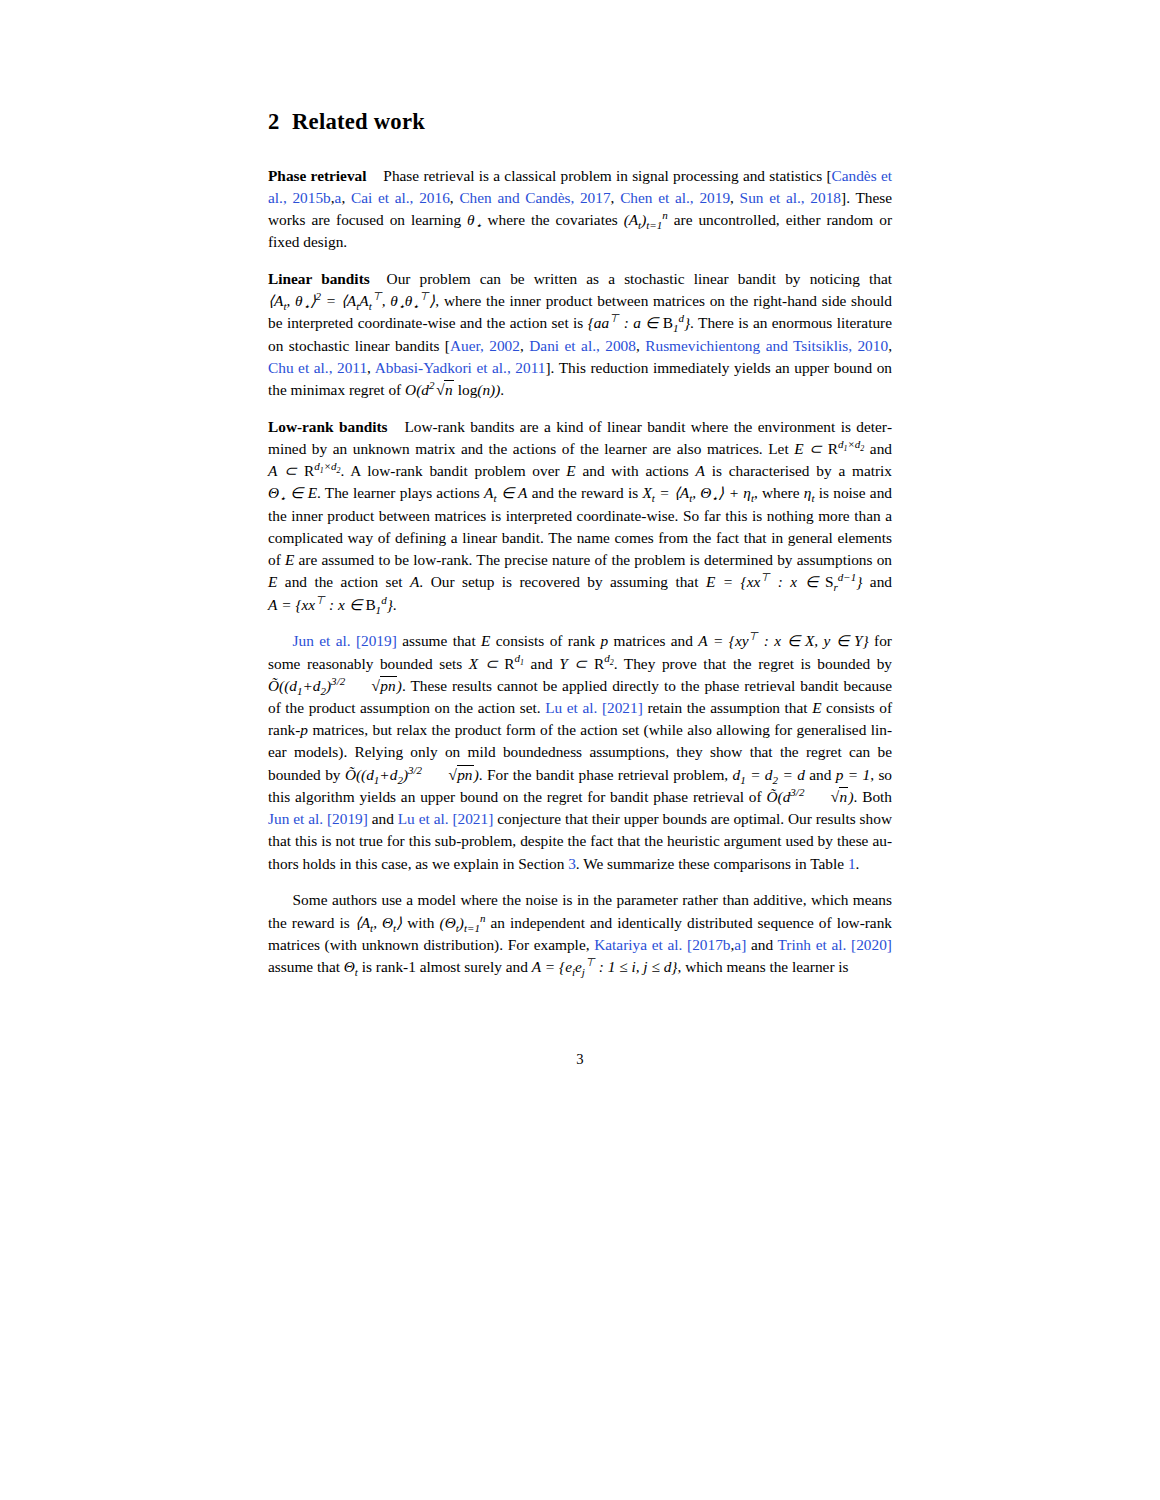2 Related work
Phase retrieval Phase retrieval is a classical problem in signal processing and statistics [Candès et al., 2015b,a, Cai et al., 2016, Chen and Candès, 2017, Chen et al., 2019, Sun et al., 2018]. These works are focused on learning θ⋆ where the covariates (At)t=1n are uncontrolled, either random or fixed design.
Linear bandits Our problem can be written as a stochastic linear bandit by noticing that ⟨At, θ⋆⟩2 = ⟨AtAt⊤, θ⋆θ⋆⊤⟩, where the inner product between matrices on the right-hand side should be interpreted coordinate-wise and the action set is {aa⊤ : a ∈ B1d}. There is an enormous literature on stochastic linear bandits [Auer, 2002, Dani et al., 2008, Rusmevichientong and Tsitsiklis, 2010, Chu et al., 2011, Abbasi-Yadkori et al., 2011]. This reduction immediately yields an upper bound on the minimax regret of O(d2n log(n)).
Low-rank bandits Low-rank bandits are a kind of linear bandit where the environment is determined by an unknown matrix and the actions of the learner are also matrices. Let E ⊂ Rd1×d2 and A ⊂ Rd1×d2. A low-rank bandit problem over E and with actions A is characterised by a matrix Θ⋆ ∈ E. The learner plays actions At ∈ A and the reward is Xt = ⟨At, Θ⋆⟩ + ηt, where ηt is noise and the inner product between matrices is interpreted coordinate-wise. So far this is nothing more than a complicated way of defining a linear bandit. The name comes from the fact that in general elements of E are assumed to be low-rank. The precise nature of the problem is determined by assumptions on E and the action set A. Our setup is recovered by assuming that E = {xx⊤ : x ∈ Srd−1} and A = {xx⊤ : x ∈ B1d}.
Jun et al. [2019] assume that E consists of rank p matrices and A = {xy⊤ : x ∈ X, y ∈ Y} for some reasonably bounded sets X ⊂ Rd1 and Y ⊂ Rd2. They prove that the regret is bounded by Õ((d1+d2)3/2pn). These results cannot be applied directly to the phase retrieval bandit because of the product assumption on the action set. Lu et al. [2021] retain the assumption that E consists of rank-p matrices, but relax the product form of the action set (while also allowing for generalised linear models). Relying only on mild boundedness assumptions, they show that the regret can be bounded by Õ((d1+d2)3/2pn). For the bandit phase retrieval problem, d1 = d2 = d and p = 1, so this algorithm yields an upper bound on the regret for bandit phase retrieval of Õ(d3/2n). Both Jun et al. [2019] and Lu et al. [2021] conjecture that their upper bounds are optimal. Our results show that this is not true for this sub-problem, despite the fact that the heuristic argument used by these authors holds in this case, as we explain in Section 3. We summarize these comparisons in Table 1.
Some authors use a model where the noise is in the parameter rather than additive, which means the reward is ⟨At, Θt⟩ with (Θt)t=1n an independent and identically distributed sequence of low-rank matrices (with unknown distribution). For example, Katariya et al. [2017b,a] and Trinh et al. [2020] assume that Θt is rank-1 almost surely and A = {eiej⊤ : 1 ≤ i, j ≤ d}, which means the learner is
3